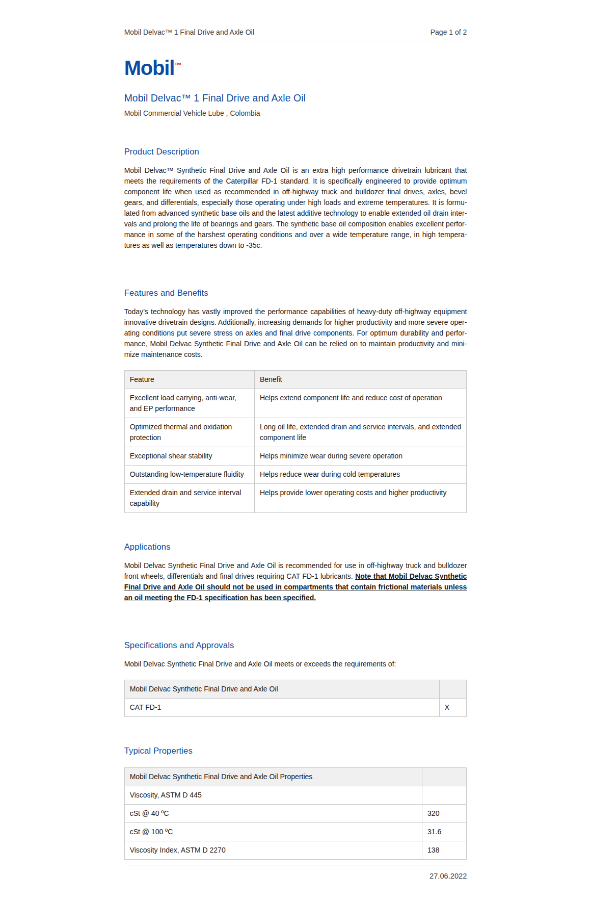Mobil Delvac™ 1 Final Drive and Axle Oil Page 1 of 2
Mobil™
Mobil Delvac™ 1 Final Drive and Axle Oil
Mobil Commercial Vehicle Lube , Colombia
Product Description
Mobil Delvac™ Synthetic Final Drive and Axle Oil is an extra high performance drivetrain lubricant that meets the requirements of the Caterpillar FD-1 standard. It is specifically engineered to provide optimum component life when used as recommended in off-highway truck and bulldozer final drives, axles, bevel gears, and differentials, especially those operating under high loads and extreme temperatures. It is formulated from advanced synthetic base oils and the latest additive technology to enable extended oil drain intervals and prolong the life of bearings and gears. The synthetic base oil composition enables excellent performance in some of the harshest operating conditions and over a wide temperature range, in high temperatures as well as temperatures down to -35c.
Features and Benefits
Today’s technology has vastly improved the performance capabilities of heavy-duty off-highway equipment innovative drivetrain designs. Additionally, increasing demands for higher productivity and more severe operating conditions put severe stress on axles and final drive components. For optimum durability and performance, Mobil Delvac Synthetic Final Drive and Axle Oil can be relied on to maintain productivity and minimize maintenance costs.
| Feature | Benefit |
| --- | --- |
| Excellent load carrying, anti-wear, and EP performance | Helps extend component life and reduce cost of operation |
| Optimized thermal and oxidation protection | Long oil life, extended drain and service intervals, and extended component life |
| Exceptional shear stability | Helps minimize wear during severe operation |
| Outstanding low-temperature fluidity | Helps reduce wear during cold temperatures |
| Extended drain and service interval capability | Helps provide lower operating costs and higher productivity |
Applications
Mobil Delvac Synthetic Final Drive and Axle Oil is recommended for use in off-highway truck and bulldozer front wheels, differentials and final drives requiring CAT FD-1 lubricants. Note that Mobil Delvac Synthetic Final Drive and Axle Oil should not be used in compartments that contain frictional materials unless an oil meeting the FD-1 specification has been specified.
Specifications and Approvals
Mobil Delvac Synthetic Final Drive and Axle Oil meets or exceeds the requirements of:
| Mobil Delvac Synthetic Final Drive and Axle Oil | |
| --- | --- |
| CAT FD-1 | X |
Typical Properties
| Mobil Delvac Synthetic Final Drive and Axle Oil Properties | |
| --- | --- |
| Viscosity, ASTM D 445 | |
| cSt @ 40 ºC | 320 |
| cSt @ 100 ºC | 31.6 |
| Viscosity Index, ASTM D 2270 | 138 |
27.06.2022